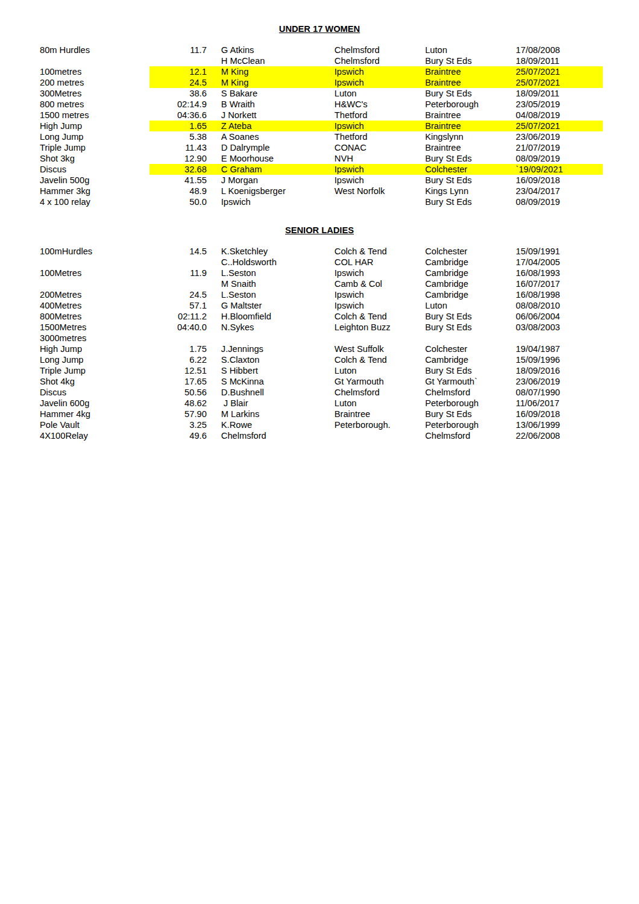UNDER 17 WOMEN
| 80m Hurdles | 11.7 | G Atkins | Chelmsford | Luton | 17/08/2008 |
| | | H McClean | Chelmsford | Bury St Eds | 18/09/2011 |
| 100metres | 12.1 | M King | Ipswich | Braintree | 25/07/2021 |
| 200 metres | 24.5 | M King | Ipswich | Braintree | 25/07/2021 |
| 300Metres | 38.6 | S Bakare | Luton | Bury St Eds | 18/09/2011 |
| 800 metres | 02:14.9 | B Wraith | H&WC's | Peterborough | 23/05/2019 |
| 1500 metres | 04:36.6 | J Norkett | Thetford | Braintree | 04/08/2019 |
| High Jump | 1.65 | Z Ateba | Ipswich | Braintree | 25/07/2021 |
| Long Jump | 5.38 | A Soanes | Thetford | Kingslynn | 23/06/2019 |
| Triple Jump | 11.43 | D Dalrymple | CONAC | Braintree | 21/07/2019 |
| Shot 3kg | 12.90 | E Moorhouse | NVH | Bury St Eds | 08/09/2019 |
| Discus | 32.68 | C Graham | Ipswich | Colchester | `19/09/2021 |
| Javelin 500g | 41.55 | J Morgan | Ipswich | Bury St Eds | 16/09/2018 |
| Hammer 3kg | 48.9 | L Koenigsberger | West Norfolk | Kings Lynn | 23/04/2017 |
| 4 x 100 relay | 50.0 | Ipswich | | Bury St Eds | 08/09/2019 |
SENIOR LADIES
| 100mHurdles | 14.5 | K.Sketchley | Colch & Tend | Colchester | 15/09/1991 |
| | | C..Holdsworth | COL HAR | Cambridge | 17/04/2005 |
| 100Metres | 11.9 | L.Seston | Ipswich | Cambridge | 16/08/1993 |
| | | M Snaith | Camb & Col | Cambridge | 16/07/2017 |
| 200Metres | 24.5 | L.Seston | Ipswich | Cambridge | 16/08/1998 |
| 400Metres | 57.1 | G Maltster | Ipswich | Luton | 08/08/2010 |
| 800Metres | 02:11.2 | H.Bloomfield | Colch & Tend | Bury St Eds | 06/06/2004 |
| 1500Metres | 04:40.0 | N.Sykes | Leighton Buzz | Bury St Eds | 03/08/2003 |
| 3000metres | | | | | |
| High Jump | 1.75 | J.Jennings | West Suffolk | Colchester | 19/04/1987 |
| Long Jump | 6.22 | S.Claxton | Colch & Tend | Cambridge | 15/09/1996 |
| Triple Jump | 12.51 | S Hibbert | Luton | Bury St Eds | 18/09/2016 |
| Shot 4kg | 17.65 | S McKinna | Gt Yarmouth | Gt Yarmouth` | 23/06/2019 |
| Discus | 50.56 | D.Bushnell | Chelmsford | Chelmsford | 08/07/1990 |
| Javelin 600g | 48.62 | J Blair | Luton | Peterborough | 11/06/2017 |
| Hammer 4kg | 57.90 | M Larkins | Braintree | Bury St Eds | 16/09/2018 |
| Pole Vault | 3.25 | K.Rowe | Peterborough. | Peterborough | 13/06/1999 |
| 4X100Relay | 49.6 | Chelmsford | | Chelmsford | 22/06/2008 |